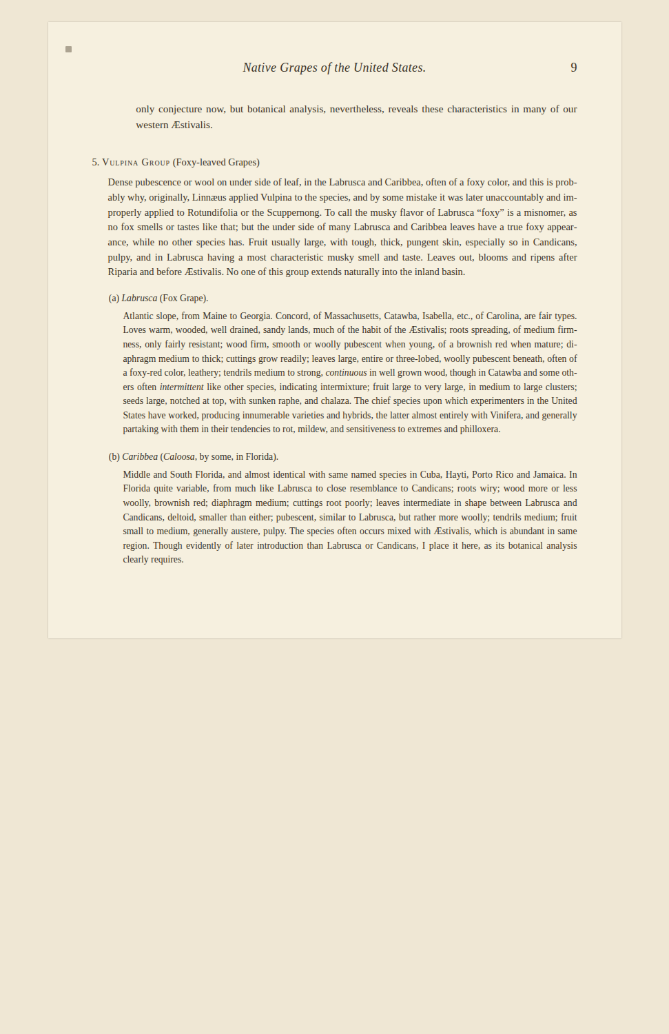Native Grapes of the United States. 9
only conjecture now, but botanical analysis, nevertheless, reveals these characteristics in many of our western Æstivalis.
5 Vulpina Group (Foxy-leaved Grapes)
Dense pubescence or wool on under side of leaf, in the Labrusca and Caribbea, often of a foxy color, and this is probably why, originally, Linnæus applied Vulpina to the species, and by some mistake it was later unaccountably and improperly applied to Rotundifolia or the Scuppernong. To call the musky flavor of Labrusca “foxy” is a misnomer, as no fox smells or tastes like that; but the under side of many Labrusca and Caribbea leaves have a true foxy appearance, while no other species has. Fruit usually large, with tough, thick, pungent skin, especially so in Candicans, pulpy, and in Labrusca having a most characteristic musky smell and taste. Leaves out, blooms and ripens after Riparia and before Æstivalis. No one of this group extends naturally into the inland basin.
Labrusca (Fox Grape).
Atlantic slope, from Maine to Georgia. Concord, of Massachusetts, Catawba, Isabella, etc., of Carolina, are fair types. Loves warm, wooded, well drained, sandy lands, much of the habit of the Æstivalis; roots spreading, of medium firmness, only fairly resistant; wood firm, smooth or woolly pubescent when young, of a brownish red when mature; diaphragm medium to thick; cuttings grow readily; leaves large, entire or three-lobed, woolly pubescent beneath, often of a foxy-red color, leathery; tendrils medium to strong, continuous in well grown wood, though in Catawba and some others often intermittent like other species, indicating intermixture; fruit large to very large, in medium to large clusters; seeds large, notched at top, with sunken raphe, and chalaza. The chief species upon which experimenters in the United States have worked, producing innumerable varieties and hybrids, the latter almost entirely with Vinifera, and generally partaking with them in their tendencies to rot, mildew, and sensitiveness to extremes and philloxera.
Caribbea (Caloosa, by some, in Florida).
Middle and South Florida, and almost identical with same named species in Cuba, Hayti, Porto Rico and Jamaica. In Florida quite variable, from much like Labrusca to close resemblance to Candicans; roots wiry; wood more or less woolly, brownish red; diaphragm medium; cuttings root poorly; leaves intermediate in shape between Labrusca and Candicans, deltoid, smaller than either; pubescent, similar to Labrusca, but rather more woolly; tendrils medium; fruit small to medium, generally austere, pulpy. The species often occurs mixed with Æstivalis, which is abundant in same region. Though evidently of later introduction than Labrusca or Candicans, I place it here, as its botanical analysis clearly requires.